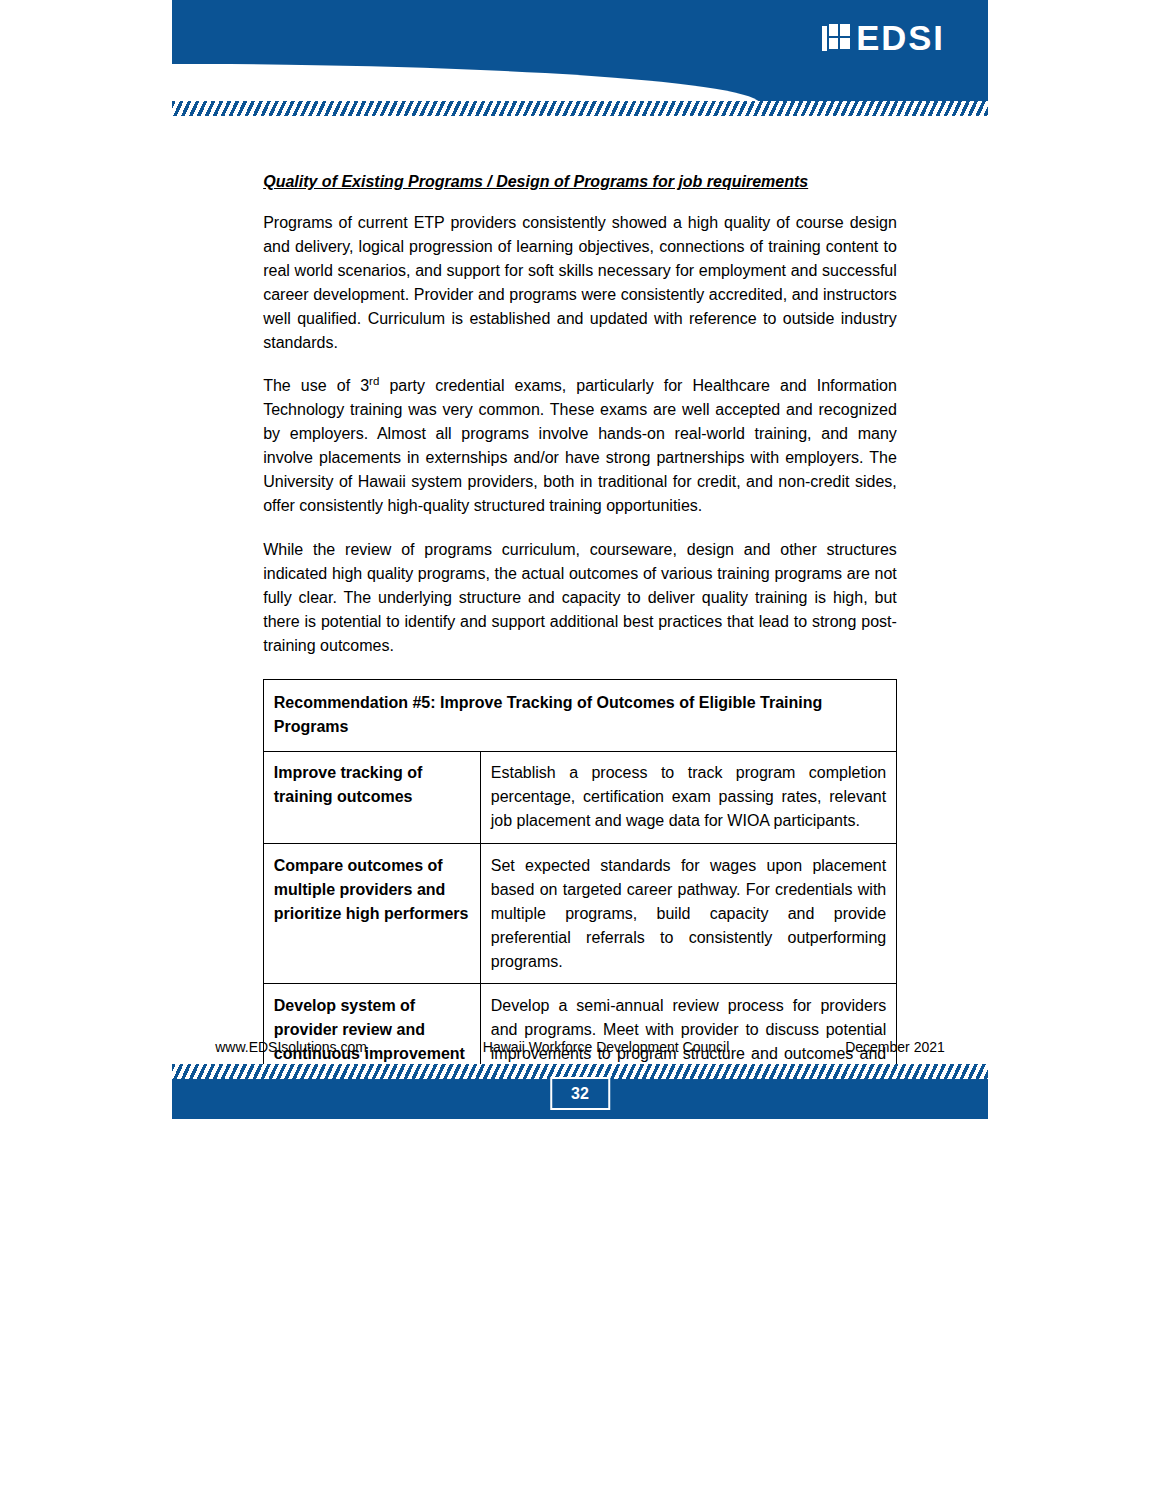EDSI
Quality of Existing Programs / Design of Programs for job requirements
Programs of current ETP providers consistently showed a high quality of course design and delivery, logical progression of learning objectives, connections of training content to real world scenarios, and support for soft skills necessary for employment and successful career development. Provider and programs were consistently accredited, and instructors well qualified. Curriculum is established and updated with reference to outside industry standards.
The use of 3rd party credential exams, particularly for Healthcare and Information Technology training was very common. These exams are well accepted and recognized by employers. Almost all programs involve hands-on real-world training, and many involve placements in externships and/or have strong partnerships with employers. The University of Hawaii system providers, both in traditional for credit, and non-credit sides, offer consistently high-quality structured training opportunities.
While the review of programs curriculum, courseware, design and other structures indicated high quality programs, the actual outcomes of various training programs are not fully clear. The underlying structure and capacity to deliver quality training is high, but there is potential to identify and support additional best practices that lead to strong post-training outcomes.
| Recommendation #5: Improve Tracking of Outcomes of Eligible Training Programs |
| --- |
| Improve tracking of training outcomes | Establish a process to track program completion percentage, certification exam passing rates, relevant job placement and wage data for WIOA participants. |
| Compare outcomes of multiple providers and prioritize high performers | Set expected standards for wages upon placement based on targeted career pathway. For credentials with multiple programs, build capacity and provide preferential referrals to consistently outperforming programs. |
| Develop system of provider review and continuous improvement | Develop a semi-annual review process for providers and programs. Meet with provider to discuss potential improvements to program structure and outcomes and potential support needed from local workforce area. |
www.EDSIsolutions.com
Hawaii Workforce Development Council
December 2021
32